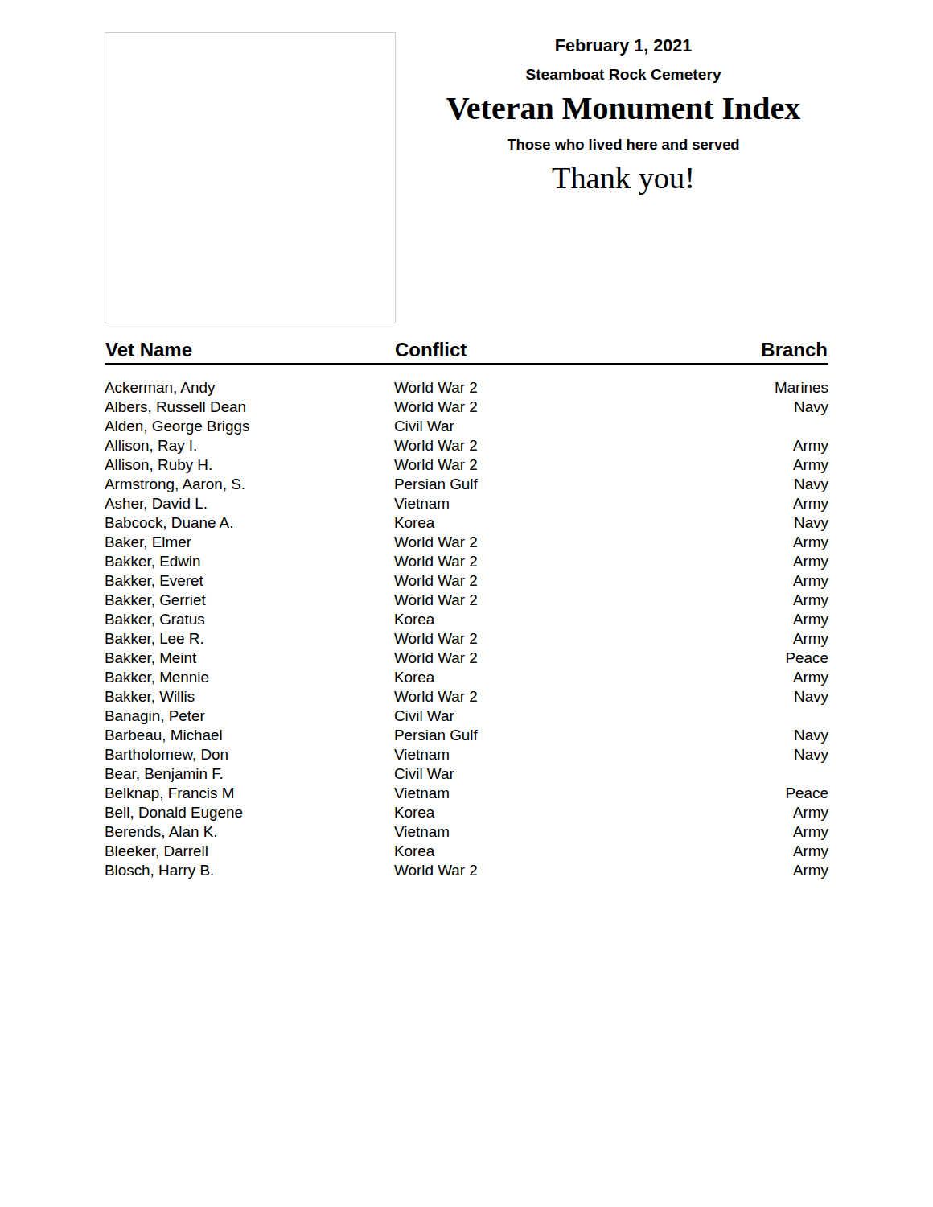February 1, 2021
Steamboat Rock Cemetery
Veteran Monument Index
Those who lived here and served
Thank you!
| Vet Name | Conflict | Branch |
| --- | --- | --- |
| Ackerman, Andy | World War 2 | Marines |
| Albers, Russell Dean | World War 2 | Navy |
| Alden, George Briggs | Civil War | |
| Allison, Ray I. | World War 2 | Army |
| Allison, Ruby H. | World War 2 | Army |
| Armstrong, Aaron, S. | Persian Gulf | Navy |
| Asher, David L. | Vietnam | Army |
| Babcock, Duane A. | Korea | Navy |
| Baker, Elmer | World War 2 | Army |
| Bakker, Edwin | World War 2 | Army |
| Bakker, Everet | World War 2 | Army |
| Bakker, Gerriet | World War 2 | Army |
| Bakker, Gratus | Korea | Army |
| Bakker, Lee R. | World War 2 | Army |
| Bakker, Meint | World War 2 | Peace |
| Bakker, Mennie | Korea | Army |
| Bakker, Willis | World War 2 | Navy |
| Banagin, Peter | Civil War | |
| Barbeau, Michael | Persian Gulf | Navy |
| Bartholomew, Don | Vietnam | Navy |
| Bear, Benjamin F. | Civil War | |
| Belknap, Francis M | Vietnam | Peace |
| Bell, Donald Eugene | Korea | Army |
| Berends, Alan K. | Vietnam | Army |
| Bleeker, Darrell | Korea | Army |
| Blosch, Harry B. | World War 2 | Army |